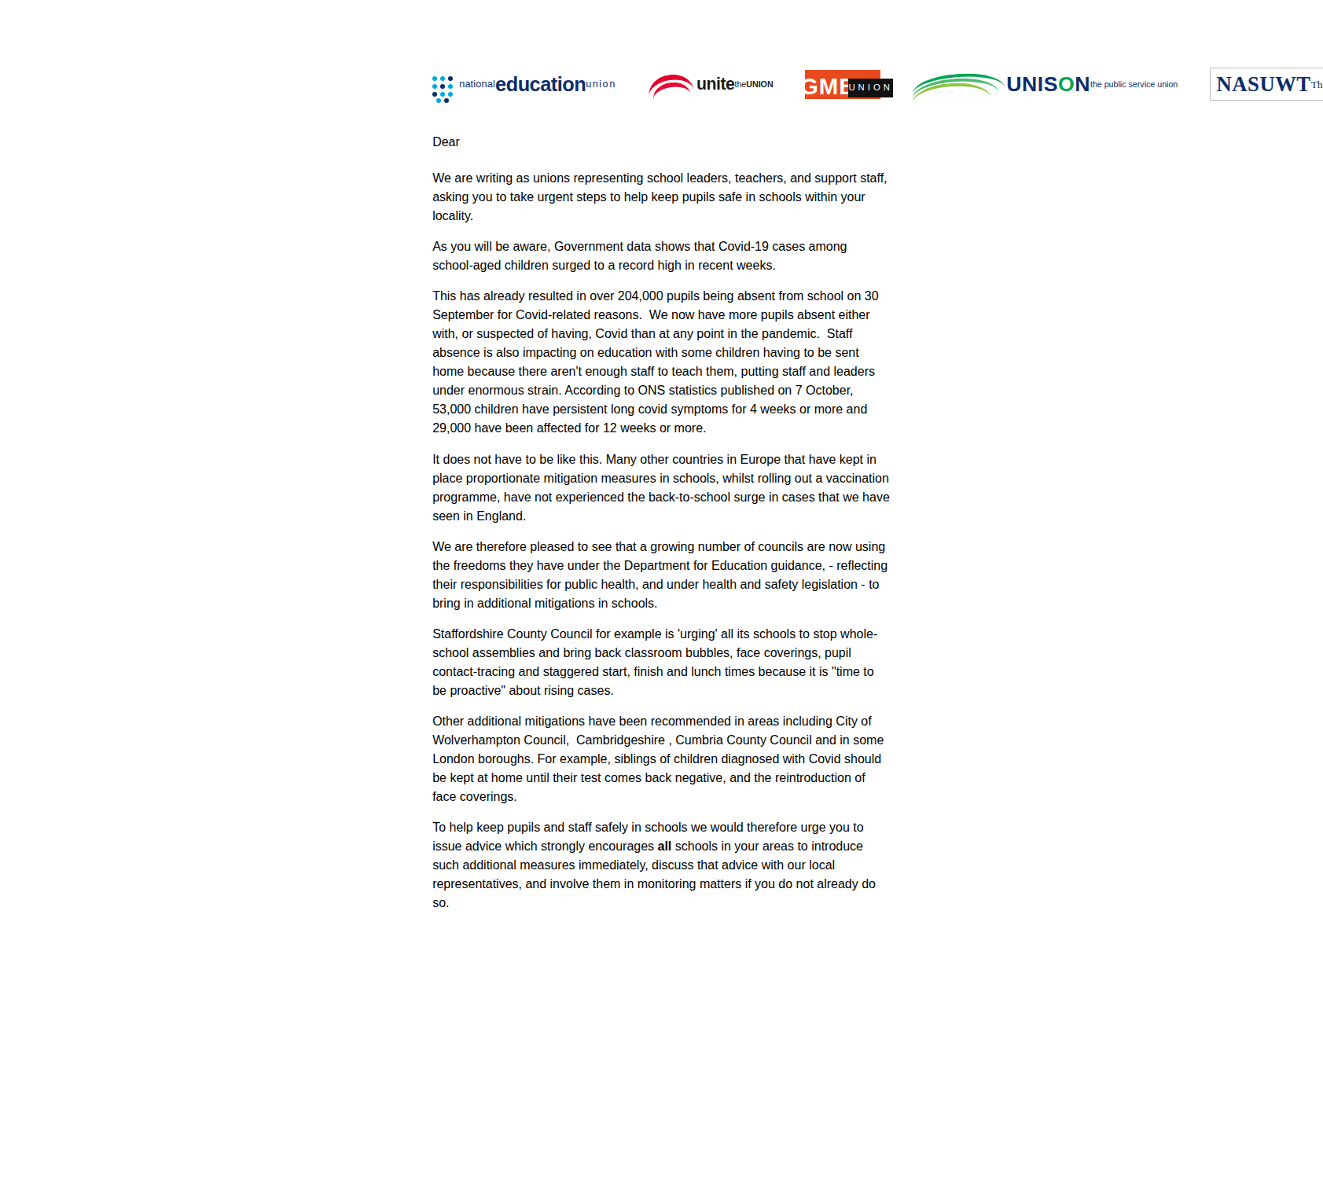national
education
union
unite
theUNION
GMB
UNION
UNISON
the public service union
NASUWT
The Teachers' Union
Dear
We are writing as unions representing school leaders, teachers, and support staff, asking you to take urgent steps to help keep pupils safe in schools within your locality.
As you will be aware, Government data shows that Covid-19 cases among school-aged children surged to a record high in recent weeks.
This has already resulted in over 204,000 pupils being absent from school on 30 September for Covid-related reasons. We now have more pupils absent either with, or suspected of having, Covid than at any point in the pandemic. Staff absence is also impacting on education with some children having to be sent home because there aren't enough staff to teach them, putting staff and leaders under enormous strain. According to ONS statistics published on 7 October, 53,000 children have persistent long covid symptoms for 4 weeks or more and 29,000 have been affected for 12 weeks or more.
It does not have to be like this. Many other countries in Europe that have kept in place proportionate mitigation measures in schools, whilst rolling out a vaccination programme, have not experienced the back-to-school surge in cases that we have seen in England.
We are therefore pleased to see that a growing number of councils are now using the freedoms they have under the Department for Education guidance, - reflecting their responsibilities for public health, and under health and safety legislation - to bring in additional mitigations in schools.
Staffordshire County Council for example is 'urging' all its schools to stop whole-school assemblies and bring back classroom bubbles, face coverings, pupil contact-tracing and staggered start, finish and lunch times because it is "time to be proactive" about rising cases.
Other additional mitigations have been recommended in areas including City of Wolverhampton Council, Cambridgeshire , Cumbria County Council and in some London boroughs. For example, siblings of children diagnosed with Covid should be kept at home until their test comes back negative, and the reintroduction of face coverings.
To help keep pupils and staff safely in schools we would therefore urge you to issue advice which strongly encourages all schools in your areas to introduce such additional measures immediately, discuss that advice with our local representatives, and involve them in monitoring matters if you do not already do so.